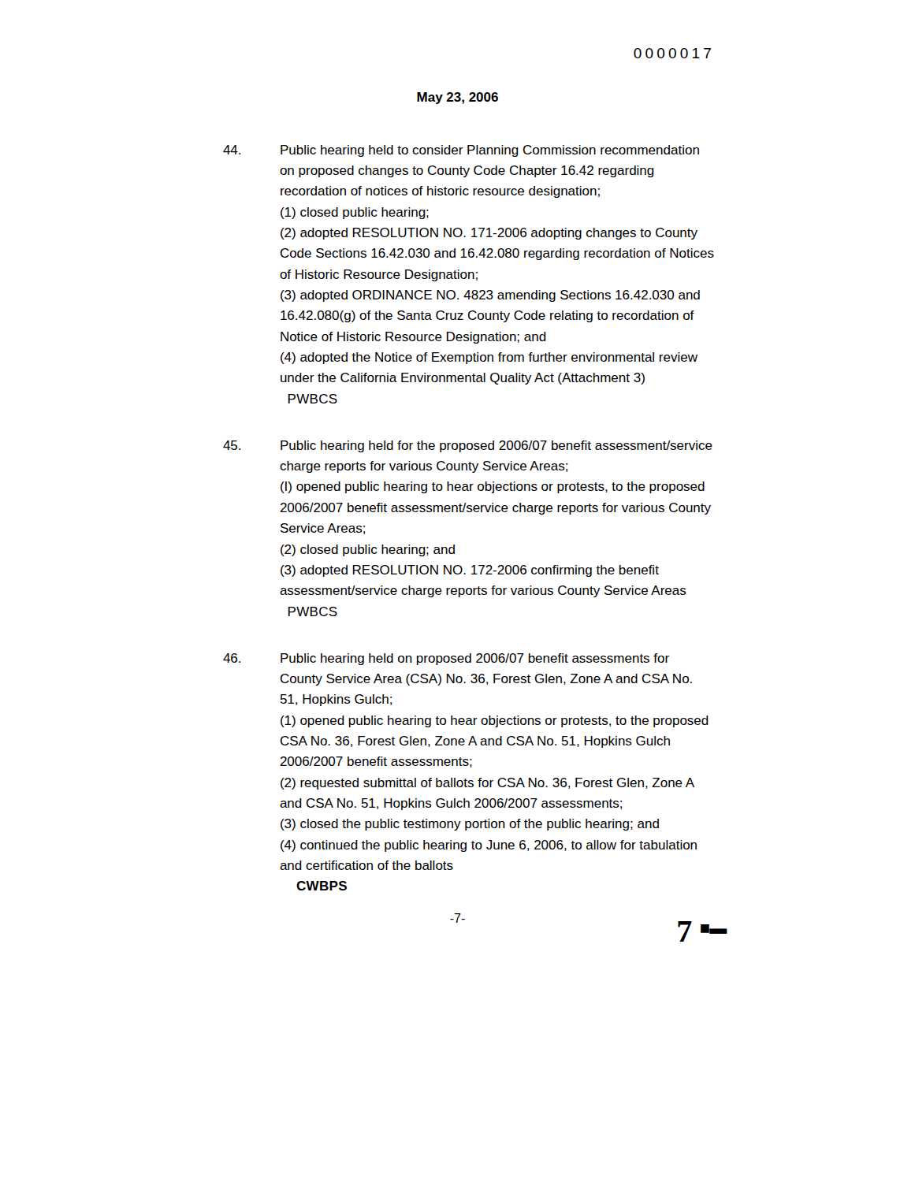0000017
May 23, 2006
44.
Public hearing held to consider Planning Commission recommendation on proposed changes to County Code Chapter 16.42 regarding recordation of notices of historic resource designation;
(1) closed public hearing;
(2) adopted RESOLUTION NO. 171-2006 adopting changes to County Code Sections 16.42.030 and 16.42.080 regarding recordation of Notices of Historic Resource Designation;
(3) adopted ORDINANCE NO. 4823 amending Sections 16.42.030 and 16.42.080(g) of the Santa Cruz County Code relating to recordation of Notice of Historic Resource Designation; and
(4) adopted the Notice of Exemption from further environmental review under the California Environmental Quality Act (Attachment 3)
PWBCS
45.
Public hearing held for the proposed 2006/07 benefit assessment/service charge reports for various County Service Areas;
(I) opened public hearing to hear objections or protests, to the proposed 2006/2007 benefit assessment/service charge reports for various County Service Areas;
(2) closed public hearing; and
(3) adopted RESOLUTION NO. 172-2006 confirming the benefit assessment/service charge reports for various County Service Areas
PWBCS
46.
Public hearing held on proposed 2006/07 benefit assessments for County Service Area (CSA) No. 36, Forest Glen, Zone A and CSA No. 51, Hopkins Gulch;
(1) opened public hearing to hear objections or protests, to the proposed CSA No. 36, Forest Glen, Zone A and CSA No. 51, Hopkins Gulch 2006/2007 benefit assessments;
(2) requested submittal of ballots for CSA No. 36, Forest Glen, Zone A and CSA No. 51, Hopkins Gulch 2006/2007 assessments;
(3) closed the public testimony portion of the public hearing; and
(4) continued the public hearing to June 6, 2006, to allow for tabulation and certification of the ballots
CWBPS
-7-
7■▬